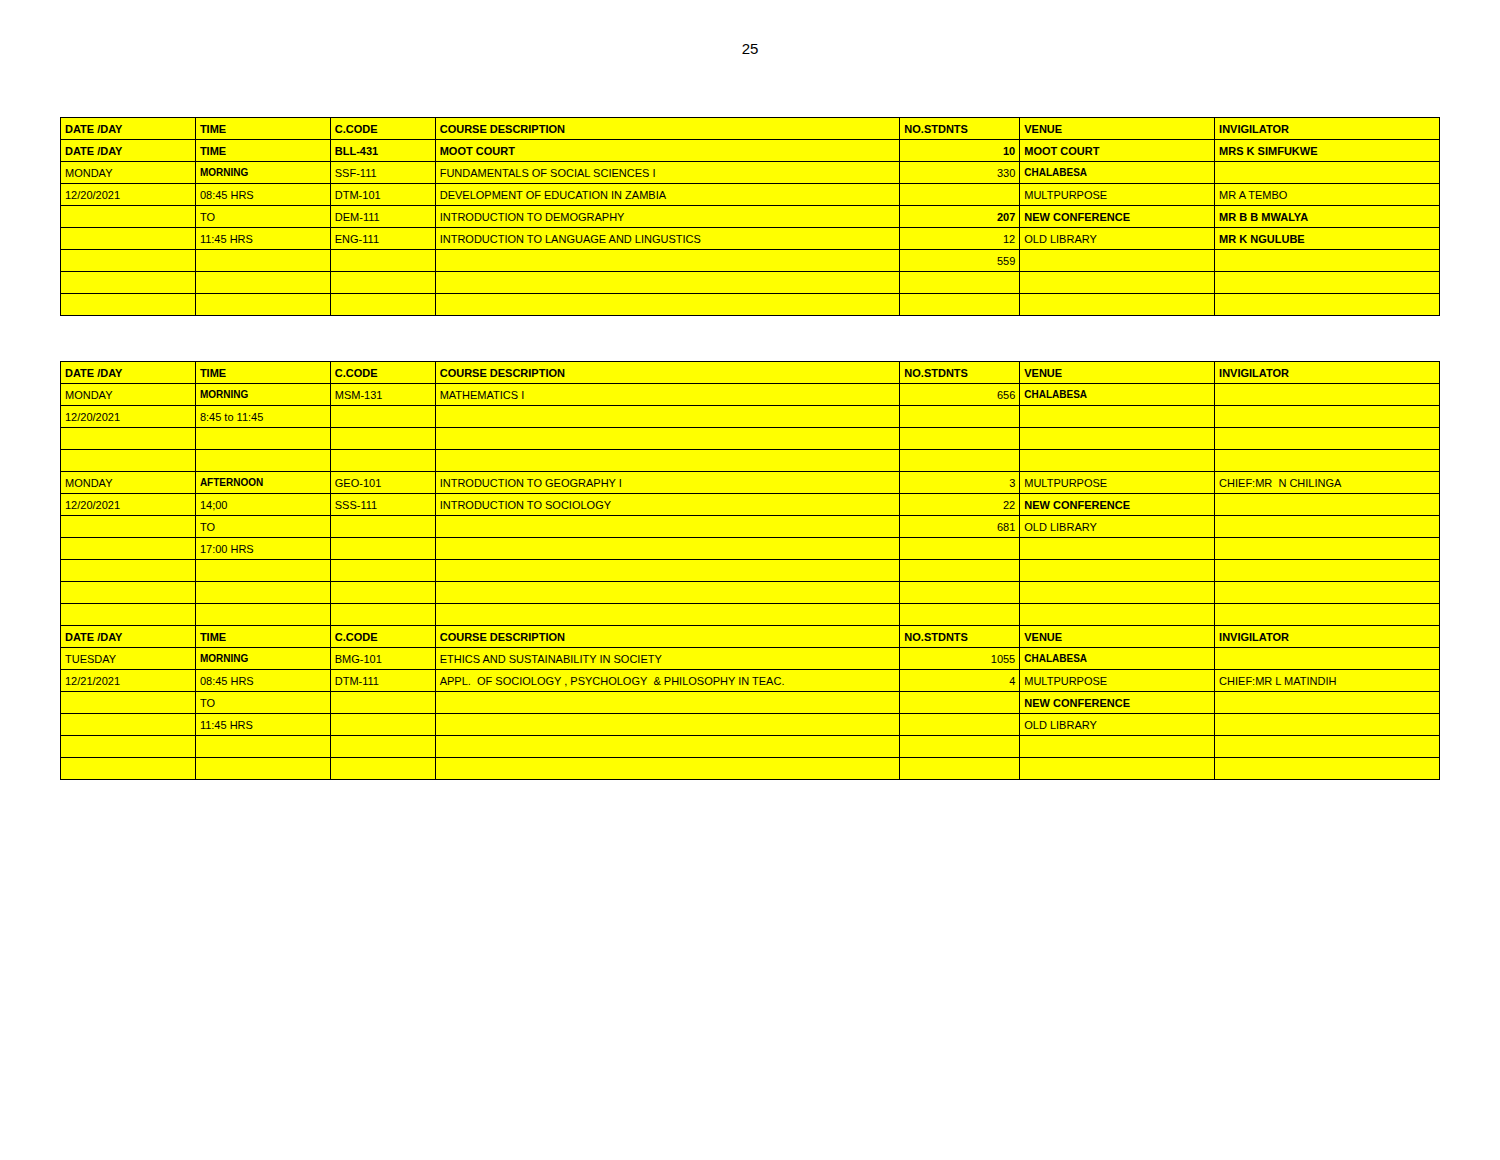25
| DATE /DAY | TIME | C.CODE | COURSE DESCRIPTION | NO.STDNTS | VENUE | INVIGILATOR |
| DATE /DAY | TIME | BLL-431 | MOOT COURT | 10 | MOOT COURT | MRS K SIMFUKWE |
| MONDAY | MORNING | SSF-111 | FUNDAMENTALS OF SOCIAL SCIENCES I | 330 | CHALABESA | |
| 12/20/2021 | 08:45 HRS | DTM-101 | DEVELOPMENT OF EDUCATION IN ZAMBIA | | MULTPURPOSE | MR A TEMBO |
| | TO | DEM-111 | INTRODUCTION TO DEMOGRAPHY | 207 | NEW CONFERENCE | MR B B MWALYA |
| | 11:45 HRS | ENG-111 | INTRODUCTION TO LANGUAGE AND LINGUSTICS | 12 | OLD LIBRARY | MR K NGULUBE |
| | | | | 559 | | |
| DATE /DAY | TIME | C.CODE | COURSE DESCRIPTION | NO.STDNTS | VENUE | INVIGILATOR |
| MONDAY | MORNING | MSM-131 | MATHEMATICS I | 656 | CHALABESA | |
| 12/20/2021 | 8:45 to 11:45 | | | | | |
| MONDAY | AFTERNOON | GEO-101 | INTRODUCTION TO GEOGRAPHY I | 3 | MULTPURPOSE | CHIEF:MR N CHILINGA |
| 12/20/2021 | 14;00 | SSS-111 | INTRODUCTION TO SOCIOLOGY | 22 | NEW CONFERENCE | |
| | TO | | | 681 | OLD LIBRARY | |
| | 17:00 HRS | | | | | |
| DATE /DAY | TIME | C.CODE | COURSE DESCRIPTION | NO.STDNTS | VENUE | INVIGILATOR |
| TUESDAY | MORNING | BMG-101 | ETHICS AND SUSTAINABILITY IN SOCIETY | 1055 | CHALABESA | |
| 12/21/2021 | 08:45 HRS | DTM-111 | APPL. OF SOCIOLOGY , PSYCHOLOGY & PHILOSOPHY IN TEAC. | 4 | MULTPURPOSE | CHIEF:MR L MATINDIH |
| | TO | | | | NEW CONFERENCE | |
| | 11:45 HRS | | | | OLD LIBRARY | |